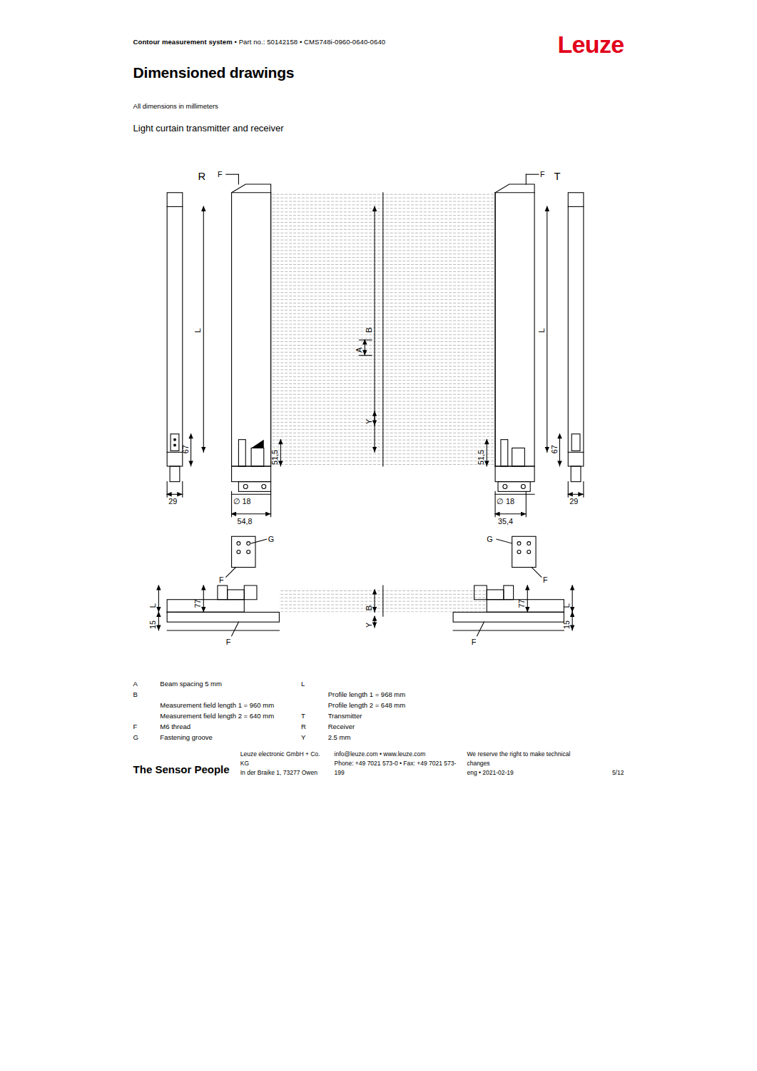Leuze
Contour measurement system • Part no.: 50142158 • CMS748i-0960-0640-0640
Dimensioned drawings
All dimensions in millimeters
Light curtain transmitter and receiver
R T 67 29 L F B A Y F 51,5 ∅ 18 54,8 51,5 ∅ 18 35,4 67 29 L G F G F L 77 15 F B Y L 77 15 F
| A | Beam spacing 5 mm |
| B | |
| | Measurement field length 1 = 960 mm |
| | Measurement field length 2 = 640 mm |
| F | M6 thread |
| G | Fastening groove |
| L | |
| | Profile length 1 = 968 mm |
| | Profile length 2 = 648 mm |
| T | Transmitter |
| R | Receiver |
| Y | 2.5 mm |
The Sensor People
Leuze electronic GmbH + Co. KG
In der Braike 1, 73277 Owen
info@leuze.com • www.leuze.com
Phone: +49 7021 573-0 • Fax: +49 7021 573-199
We reserve the right to make technical changes
eng • 2021-02-19
5/12